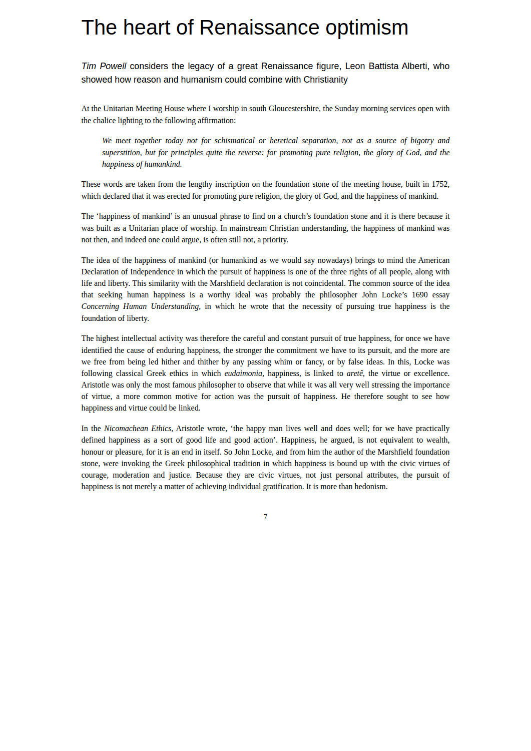The heart of Renaissance optimism
Tim Powell considers the legacy of a great Renaissance figure, Leon Battista Alberti, who showed how reason and humanism could combine with Christianity
At the Unitarian Meeting House where I worship in south Gloucestershire, the Sunday morning services open with the chalice lighting to the following affirmation:
We meet together today not for schismatical or heretical separation, not as a source of bigotry and superstition, but for principles quite the reverse: for promoting pure religion, the glory of God, and the happiness of humankind.
These words are taken from the lengthy inscription on the foundation stone of the meeting house, built in 1752, which declared that it was erected for promoting pure religion, the glory of God, and the happiness of mankind.
The ‘happiness of mankind’ is an unusual phrase to find on a church’s foundation stone and it is there because it was built as a Unitarian place of worship. In mainstream Christian understanding, the happiness of mankind was not then, and indeed one could argue, is often still not, a priority.
The idea of the happiness of mankind (or humankind as we would say nowadays) brings to mind the American Declaration of Independence in which the pursuit of happiness is one of the three rights of all people, along with life and liberty. This similarity with the Marshfield declaration is not coincidental. The common source of the idea that seeking human happiness is a worthy ideal was probably the philosopher John Locke’s 1690 essay Concerning Human Understanding, in which he wrote that the necessity of pursuing true happiness is the foundation of liberty.
The highest intellectual activity was therefore the careful and constant pursuit of true happiness, for once we have identified the cause of enduring happiness, the stronger the commitment we have to its pursuit, and the more are we free from being led hither and thither by any passing whim or fancy, or by false ideas. In this, Locke was following classical Greek ethics in which eudaimonia, happiness, is linked to aretê, the virtue or excellence. Aristotle was only the most famous philosopher to observe that while it was all very well stressing the importance of virtue, a more common motive for action was the pursuit of happiness. He therefore sought to see how happiness and virtue could be linked.
In the Nicomachean Ethics, Aristotle wrote, ‘the happy man lives well and does well; for we have practically defined happiness as a sort of good life and good action’. Happiness, he argued, is not equivalent to wealth, honour or pleasure, for it is an end in itself. So John Locke, and from him the author of the Marshfield foundation stone, were invoking the Greek philosophical tradition in which happiness is bound up with the civic virtues of courage, moderation and justice. Because they are civic virtues, not just personal attributes, the pursuit of happiness is not merely a matter of achieving individual gratification. It is more than hedonism.
7